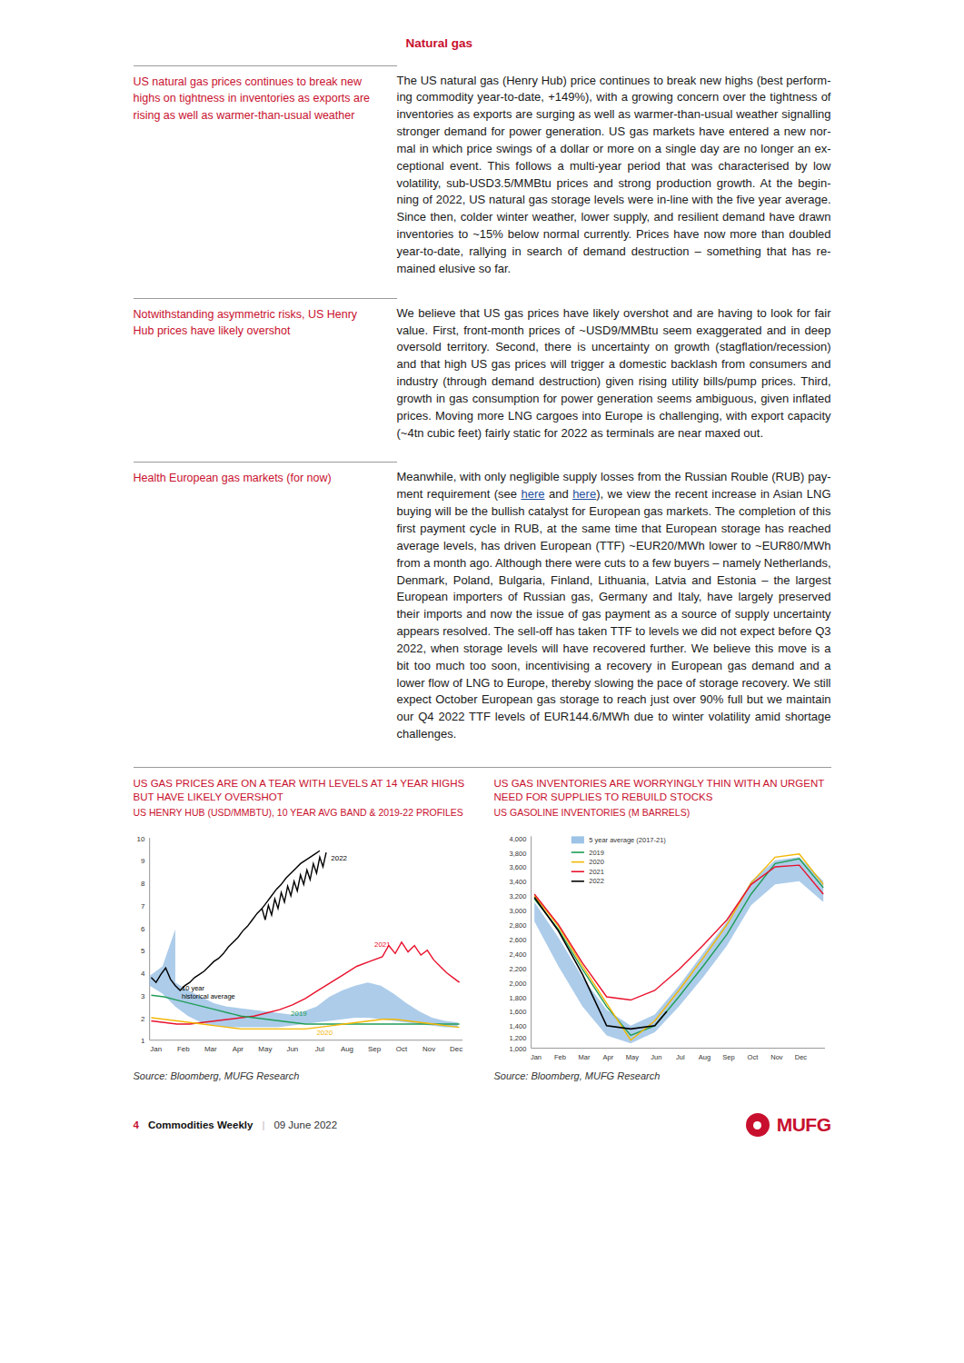Natural gas
US natural gas prices continues to break new highs on tightness in inventories as exports are rising as well as warmer-than-usual weather
The US natural gas (Henry Hub) price continues to break new highs (best performing commodity year-to-date, +149%), with a growing concern over the tightness of inventories as exports are surging as well as warmer-than-usual weather signalling stronger demand for power generation. US gas markets have entered a new normal in which price swings of a dollar or more on a single day are no longer an exceptional event. This follows a multi-year period that was characterised by low volatility, sub-USD3.5/MMBtu prices and strong production growth. At the beginning of 2022, US natural gas storage levels were in-line with the five year average. Since then, colder winter weather, lower supply, and resilient demand have drawn inventories to ~15% below normal currently. Prices have now more than doubled year-to-date, rallying in search of demand destruction – something that has remained elusive so far.
Notwithstanding asymmetric risks, US Henry Hub prices have likely overshot
We believe that US gas prices have likely overshot and are having to look for fair value. First, front-month prices of ~USD9/MMBtu seem exaggerated and in deep oversold territory. Second, there is uncertainty on growth (stagflation/recession) and that high US gas prices will trigger a domestic backlash from consumers and industry (through demand destruction) given rising utility bills/pump prices. Third, growth in gas consumption for power generation seems ambiguous, given inflated prices. Moving more LNG cargoes into Europe is challenging, with export capacity (~4tn cubic feet) fairly static for 2022 as terminals are near maxed out.
Health European gas markets (for now)
Meanwhile, with only negligible supply losses from the Russian Rouble (RUB) payment requirement (see here and here), we view the recent increase in Asian LNG buying will be the bullish catalyst for European gas markets. The completion of this first payment cycle in RUB, at the same time that European storage has reached average levels, has driven European (TTF) ~EUR20/MWh lower to ~EUR80/MWh from a month ago. Although there were cuts to a few buyers – namely Netherlands, Denmark, Poland, Bulgaria, Finland, Lithuania, Latvia and Estonia – the largest European importers of Russian gas, Germany and Italy, have largely preserved their imports and now the issue of gas payment as a source of supply uncertainty appears resolved. The sell-off has taken TTF to levels we did not expect before Q3 2022, when storage levels will have recovered further. We believe this move is a bit too much too soon, incentivising a recovery in European gas demand and a lower flow of LNG to Europe, thereby slowing the pace of storage recovery. We still expect October European gas storage to reach just over 90% full but we maintain our Q4 2022 TTF levels of EUR144.6/MWh due to winter volatility amid shortage challenges.
US gas prices are on a tear with levels at 14 year highs but have likely overshot
US Henry Hub (USD/MMBtu), 10 year avg band & 2019-22 profiles
10 9 8 7 6 5 4 3 2 1 2022 2021 2019 2020 10 year historical average Jan Feb Mar Apr May Jun Jul Aug Sep Oct Nov Dec
Source: Bloomberg, MUFG Research
US gas inventories are worryingly thin with an urgent need for supplies to rebuild stocks
US gasoline inventories (m barrels)
4,000 3,800 3,600 3,400 3,200 3,000 2,800 2,600 2,400 2,200 2,000 1,800 1,600 1,400 1,200 1,000 5 year average (2017-21) 2019 2020 2021 2022 Jan Feb Mar Apr May Jun Jul Aug Sep Oct Nov Dec
Source: Bloomberg, MUFG Research
4 Commodities Weekly | 09 June 2022
MUFG